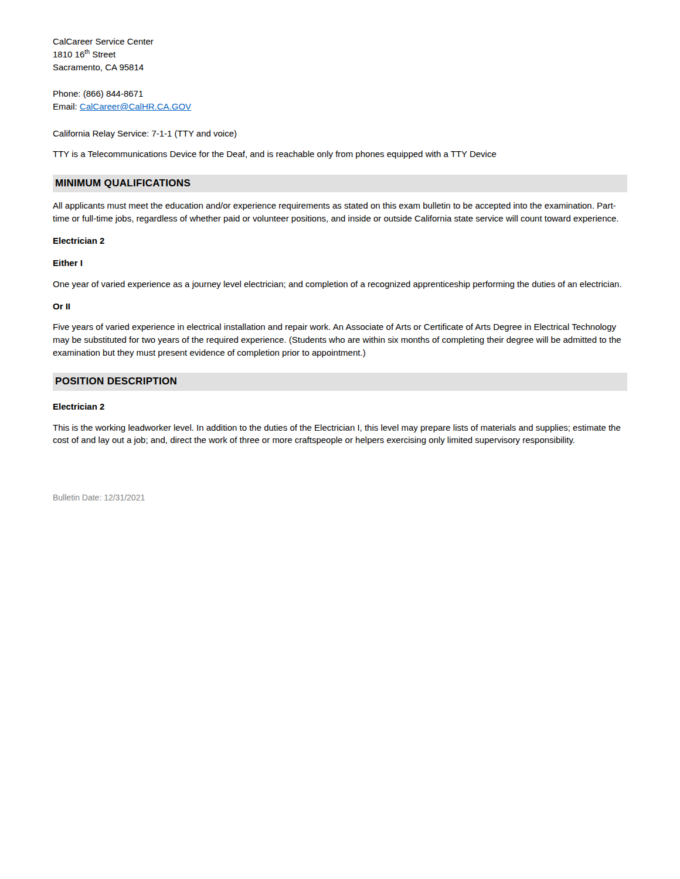CalCareer Service Center
1810 16th Street
Sacramento, CA 95814
Phone: (866) 844-8671
Email: CalCareer@CalHR.CA.GOV
California Relay Service: 7-1-1 (TTY and voice)
TTY is a Telecommunications Device for the Deaf, and is reachable only from phones equipped with a TTY Device
MINIMUM QUALIFICATIONS
All applicants must meet the education and/or experience requirements as stated on this exam bulletin to be accepted into the examination. Part-time or full-time jobs, regardless of whether paid or volunteer positions, and inside or outside California state service will count toward experience.
Electrician 2
Either I
One year of varied experience as a journey level electrician; and completion of a recognized apprenticeship performing the duties of an electrician.
Or II
Five years of varied experience in electrical installation and repair work. An Associate of Arts or Certificate of Arts Degree in Electrical Technology may be substituted for two years of the required experience. (Students who are within six months of completing their degree will be admitted to the examination but they must present evidence of completion prior to appointment.)
POSITION DESCRIPTION
Electrician 2
This is the working leadworker level. In addition to the duties of the Electrician I, this level may prepare lists of materials and supplies; estimate the cost of and lay out a job; and, direct the work of three or more craftspeople or helpers exercising only limited supervisory responsibility.
Bulletin Date: 12/31/2021